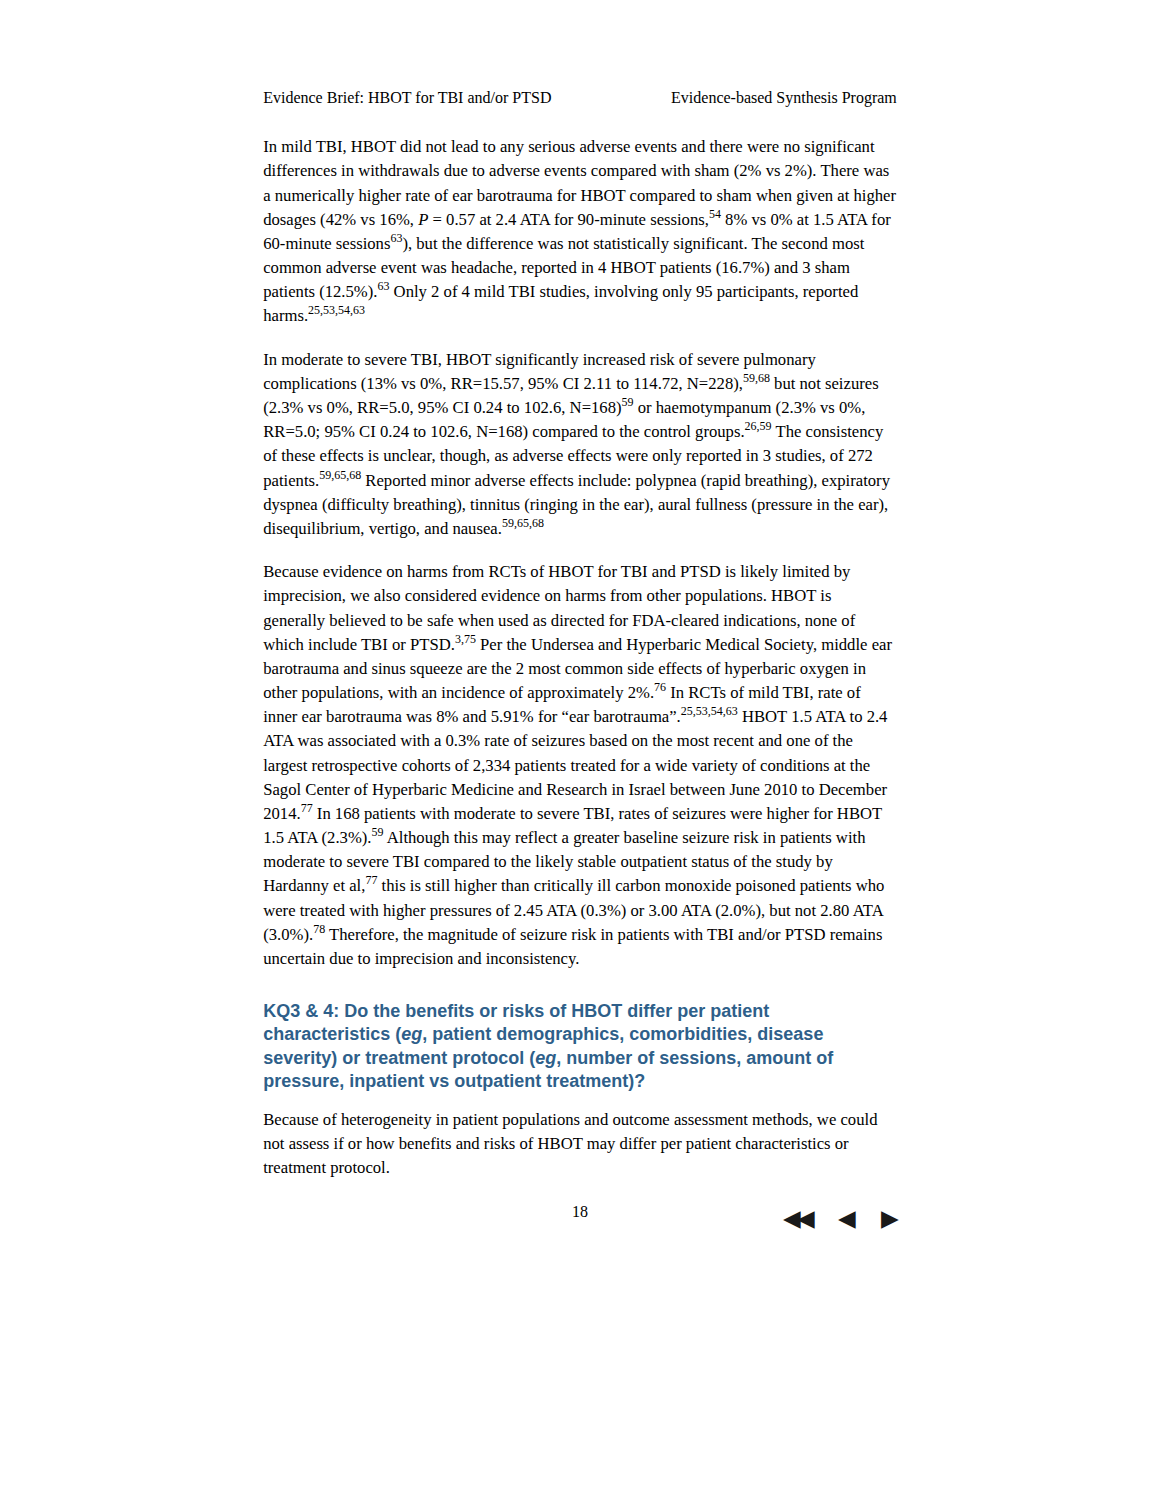Evidence Brief: HBOT for TBI and/or PTSD
Evidence-based Synthesis Program
In mild TBI, HBOT did not lead to any serious adverse events and there were no significant differences in withdrawals due to adverse events compared with sham (2% vs 2%). There was a numerically higher rate of ear barotrauma for HBOT compared to sham when given at higher dosages (42% vs 16%, P = 0.57 at 2.4 ATA for 90-minute sessions,54 8% vs 0% at 1.5 ATA for 60-minute sessions63), but the difference was not statistically significant. The second most common adverse event was headache, reported in 4 HBOT patients (16.7%) and 3 sham patients (12.5%).63 Only 2 of 4 mild TBI studies, involving only 95 participants, reported harms.25,53,54,63
In moderate to severe TBI, HBOT significantly increased risk of severe pulmonary complications (13% vs 0%, RR=15.57, 95% CI 2.11 to 114.72, N=228),59,68 but not seizures (2.3% vs 0%, RR=5.0, 95% CI 0.24 to 102.6, N=168)59 or haemotympanum (2.3% vs 0%, RR=5.0; 95% CI 0.24 to 102.6, N=168) compared to the control groups.26,59 The consistency of these effects is unclear, though, as adverse effects were only reported in 3 studies, of 272 patients.59,65,68 Reported minor adverse effects include: polypnea (rapid breathing), expiratory dyspnea (difficulty breathing), tinnitus (ringing in the ear), aural fullness (pressure in the ear), disequilibrium, vertigo, and nausea.59,65,68
Because evidence on harms from RCTs of HBOT for TBI and PTSD is likely limited by imprecision, we also considered evidence on harms from other populations. HBOT is generally believed to be safe when used as directed for FDA-cleared indications, none of which include TBI or PTSD.3,75 Per the Undersea and Hyperbaric Medical Society, middle ear barotrauma and sinus squeeze are the 2 most common side effects of hyperbaric oxygen in other populations, with an incidence of approximately 2%.76 In RCTs of mild TBI, rate of inner ear barotrauma was 8% and 5.91% for “ear barotrauma”.25,53,54,63 HBOT 1.5 ATA to 2.4 ATA was associated with a 0.3% rate of seizures based on the most recent and one of the largest retrospective cohorts of 2,334 patients treated for a wide variety of conditions at the Sagol Center of Hyperbaric Medicine and Research in Israel between June 2010 to December 2014.77 In 168 patients with moderate to severe TBI, rates of seizures were higher for HBOT 1.5 ATA (2.3%).59 Although this may reflect a greater baseline seizure risk in patients with moderate to severe TBI compared to the likely stable outpatient status of the study by Hardanny et al,77 this is still higher than critically ill carbon monoxide poisoned patients who were treated with higher pressures of 2.45 ATA (0.3%) or 3.00 ATA (2.0%), but not 2.80 ATA (3.0%).78 Therefore, the magnitude of seizure risk in patients with TBI and/or PTSD remains uncertain due to imprecision and inconsistency.
KQ3 & 4: Do the benefits or risks of HBOT differ per patient characteristics (eg, patient demographics, comorbidities, disease severity) or treatment protocol (eg, number of sessions, amount of pressure, inpatient vs outpatient treatment)?
Because of heterogeneity in patient populations and outcome assessment methods, we could not assess if or how benefits and risks of HBOT may differ per patient characteristics or treatment protocol.
18
◀◀ ◀ ▶